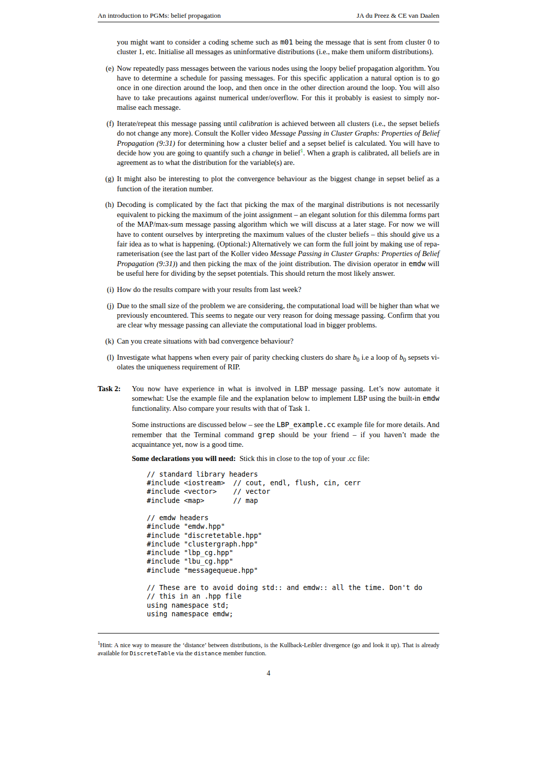An introduction to PGMs: belief propagation JA du Preez & CE van Daalen
you might want to consider a coding scheme such as m01 being the message that is sent from cluster 0 to cluster 1, etc. Initialise all messages as uninformative distributions (i.e., make them uniform distributions).
(e) Now repeatedly pass messages between the various nodes using the loopy belief propagation algorithm. You have to determine a schedule for passing messages. For this specific application a natural option is to go once in one direction around the loop, and then once in the other direction around the loop. You will also have to take precautions against numerical under/overflow. For this it probably is easiest to simply normalise each message.
(f) Iterate/repeat this message passing until calibration is achieved between all clusters (i.e., the sepset beliefs do not change any more). Consult the Koller video Message Passing in Cluster Graphs: Properties of Belief Propagation (9:31) for determining how a cluster belief and a sepset belief is calculated. You will have to decide how you are going to quantify such a change in belief1. When a graph is calibrated, all beliefs are in agreement as to what the distribution for the variable(s) are.
(g) It might also be interesting to plot the convergence behaviour as the biggest change in sepset belief as a function of the iteration number.
(h) Decoding is complicated by the fact that picking the max of the marginal distributions is not necessarily equivalent to picking the maximum of the joint assignment – an elegant solution for this dilemma forms part of the MAP/max-sum message passing algorithm which we will discuss at a later stage. For now we will have to content ourselves by interpreting the maximum values of the cluster beliefs – this should give us a fair idea as to what is happening. (Optional:) Alternatively we can form the full joint by making use of reparameterisation (see the last part of the Koller video Message Passing in Cluster Graphs: Properties of Belief Propagation (9:31)) and then picking the max of the joint distribution. The division operator in emdw will be useful here for dividing by the sepset potentials. This should return the most likely answer.
(i) How do the results compare with your results from last week?
(j) Due to the small size of the problem we are considering, the computational load will be higher than what we previously encountered. This seems to negate our very reason for doing message passing. Confirm that you are clear why message passing can alleviate the computational load in bigger problems.
(k) Can you create situations with bad convergence behaviour?
(l) Investigate what happens when every pair of parity checking clusters do share b 0 i.e a loop of b 0 sepsets violates the uniqueness requirement of RIP.
Task 2: You now have experience in what is involved in LBP message passing. Let’s now automate it somewhat: Use the example file and the explanation below to implement LBP using the built-in emdw functionality. Also compare your results with that of Task 1.
Some instructions are discussed below – see the LBP_example.cc example file for more details. And remember that the Terminal command grep should be your friend – if you haven’t made the acquaintance yet, now is a good time.
Some declarations you will need: Stick this in close to the top of your .cc file:
// standard library headers
#include <iostream>  // cout, endl, flush, cin, cerr
#include <vector>    // vector
#include <map>       // map

// emdw headers
#include "emdw.hpp"
#include "discretetable.hpp"
#include "clustergraph.hpp"
#include "lbp_cg.hpp"
#include "lbu_cg.hpp"
#include "messagequeue.hpp"

// These are to avoid doing std:: and emdw:: all the time. Don't do
// this in an .hpp file
using namespace std;
using namespace emdw;
1 Hint: A nice way to measure the ‘distance’ between distributions, is the Kullback-Leibler divergence (go and look it up). That is already available for DiscreteTable via the distance member function.
4